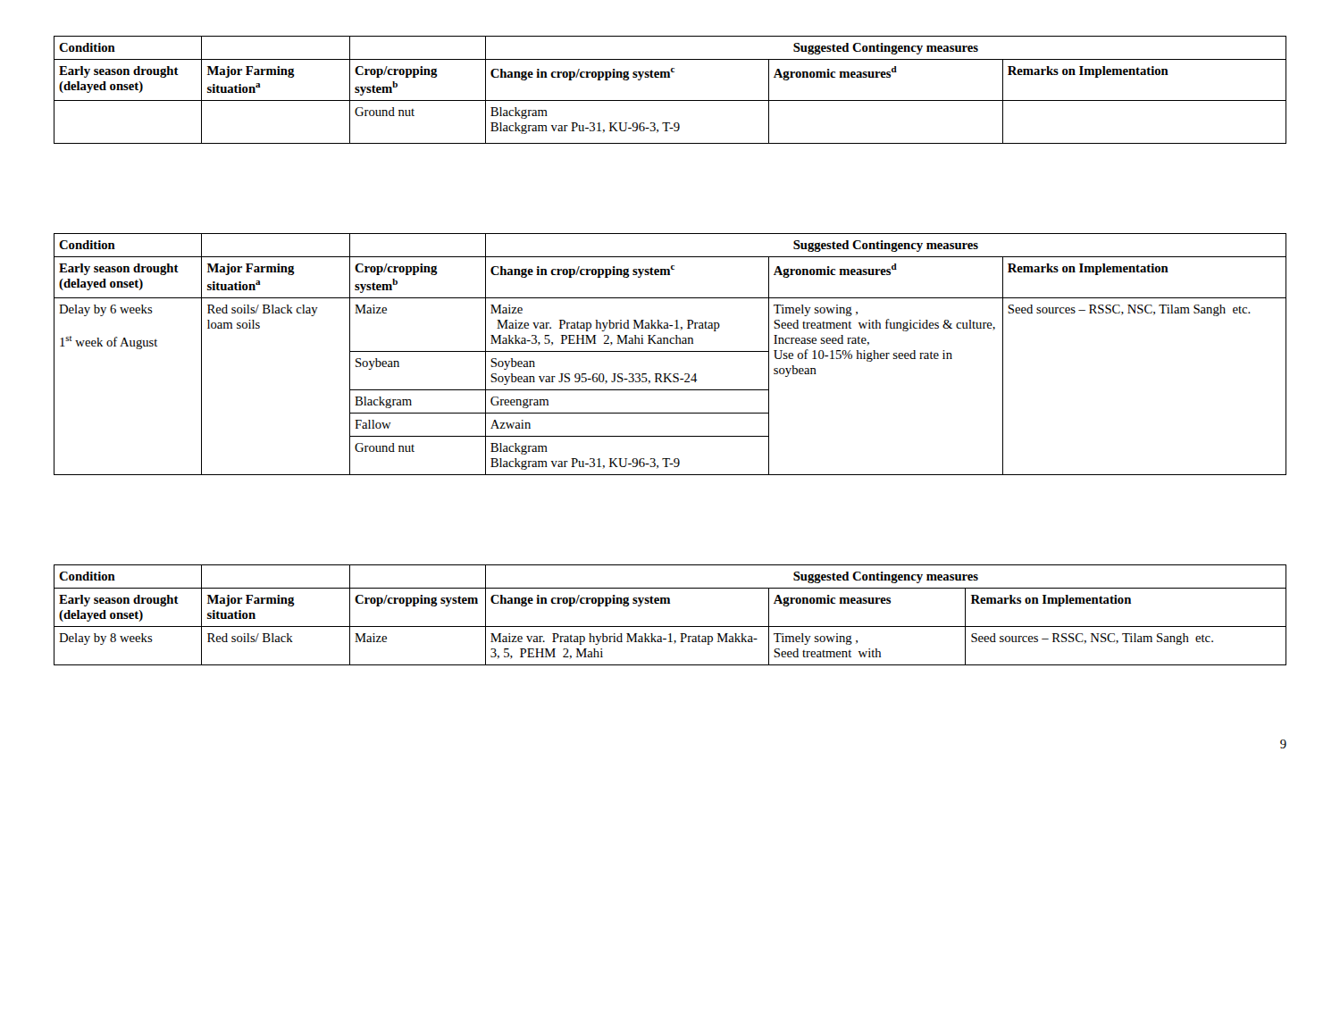| Condition | | | Suggested Contingency measures |
| Early season drought (delayed onset) | Major Farming situation a | Crop/cropping system b | Change in crop/cropping system c | Agronomic measures d | Remarks on Implementation |
| | | Ground nut | Blackgram Blackgram var Pu-31, KU-96-3, T-9 | | |
| Condition | | | Suggested Contingency measures |
| Early season drought (delayed onset) | Major Farming situation a | Crop/cropping system b | Change in crop/cropping system c | Agronomic measures d | Remarks on Implementation |
| Delay by 6 weeks 1 st week of August | Red soils/ Black clay loam soils | Maize | Maize Maize var. Pratap hybrid Makka-1, Pratap Makka-3, 5, PEHM 2, Mahi Kanchan | Timely sowing , Seed treatment with fungicides & culture, Increase seed rate, Use of 10-15% higher seed rate in soybean | Seed sources – RSSC, NSC, Tilam Sangh etc. |
| Soybean | Soybean Soybean var JS 95-60, JS-335, RKS-24 |
| Blackgram | Greengram |
| Fallow | Azwain |
| Ground nut | Blackgram Blackgram var Pu-31, KU-96-3, T-9 |
| Condition | | | Suggested Contingency measures |
| Early season drought (delayed onset) | Major Farming situation | Crop/cropping system | Change in crop/cropping system | Agronomic measures | Remarks on Implementation |
| Delay by 8 weeks | Red soils/ Black | Maize | Maize var. Pratap hybrid Makka-1, Pratap Makka-3, 5, PEHM 2, Mahi | Timely sowing , Seed treatment with | Seed sources – RSSC, NSC, Tilam Sangh etc. |
9